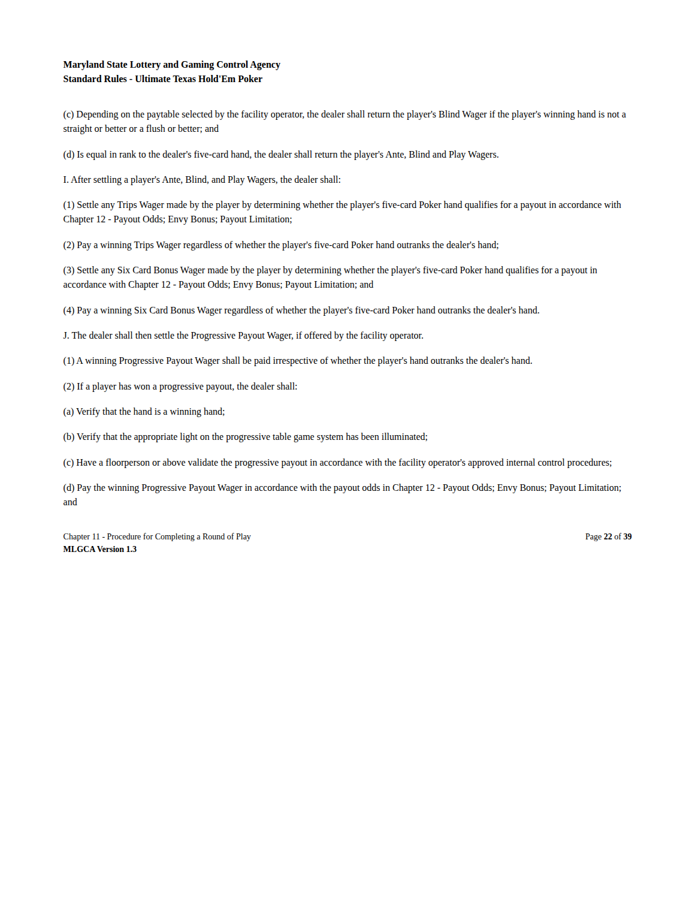Maryland State Lottery and Gaming Control Agency
Standard Rules - Ultimate Texas Hold'Em Poker
(c) Depending on the paytable selected by the facility operator, the dealer shall return the player's Blind Wager if the player's winning hand is not a straight or better or a flush or better; and
(d) Is equal in rank to the dealer's five-card hand, the dealer shall return the player's Ante, Blind and Play Wagers.
I. After settling a player's Ante, Blind, and Play Wagers, the dealer shall:
(1) Settle any Trips Wager made by the player by determining whether the player's five-card Poker hand qualifies for a payout in accordance with Chapter 12 - Payout Odds; Envy Bonus; Payout Limitation;
(2) Pay a winning Trips Wager regardless of whether the player's five-card Poker hand outranks the dealer's hand;
(3) Settle any Six Card Bonus Wager made by the player by determining whether the player's five-card Poker hand qualifies for a payout in accordance with Chapter 12 - Payout Odds; Envy Bonus; Payout Limitation; and
(4) Pay a winning Six Card Bonus Wager regardless of whether the player's five-card Poker hand outranks the dealer's hand.
J. The dealer shall then settle the Progressive Payout Wager, if offered by the facility operator.
(1) A winning Progressive Payout Wager shall be paid irrespective of whether the player's hand outranks the dealer's hand.
(2) If a player has won a progressive payout, the dealer shall:
(a) Verify that the hand is a winning hand;
(b) Verify that the appropriate light on the progressive table game system has been illuminated;
(c) Have a floorperson or above validate the progressive payout in accordance with the facility operator's approved internal control procedures;
(d) Pay the winning Progressive Payout Wager in accordance with the payout odds in Chapter 12 - Payout Odds; Envy Bonus; Payout Limitation; and
Chapter 11 - Procedure for Completing a Round of Play
MLGCA Version 1.3
Page 22 of 39